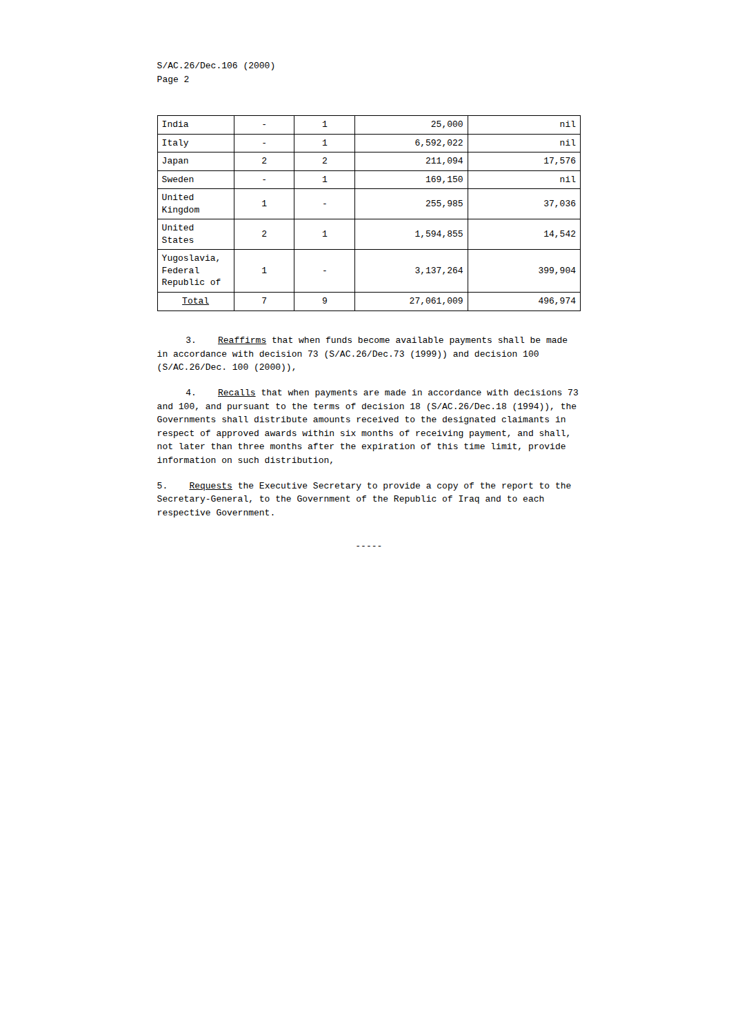S/AC.26/Dec.106 (2000)
Page 2
| India | - | 1 | 25,000 | nil |
| Italy | - | 1 | 6,592,022 | nil |
| Japan | 2 | 2 | 211,094 | 17,576 |
| Sweden | - | 1 | 169,150 | nil |
| United Kingdom | 1 | - | 255,985 | 37,036 |
| United States | 2 | 1 | 1,594,855 | 14,542 |
| Yugoslavia, Federal Republic of | 1 | - | 3,137,264 | 399,904 |
| Total | 7 | 9 | 27,061,009 | 496,974 |
3. Reaffirms that when funds become available payments shall be made in accordance with decision 73 (S/AC.26/Dec.73 (1999)) and decision 100 (S/AC.26/Dec. 100 (2000)),
4. Recalls that when payments are made in accordance with decisions 73 and 100, and pursuant to the terms of decision 18 (S/AC.26/Dec.18 (1994)), the Governments shall distribute amounts received to the designated claimants in respect of approved awards within six months of receiving payment, and shall, not later than three months after the expiration of this time limit, provide information on such distribution,
5. Requests the Executive Secretary to provide a copy of the report to the Secretary-General, to the Government of the Republic of Iraq and to each respective Government.
-----